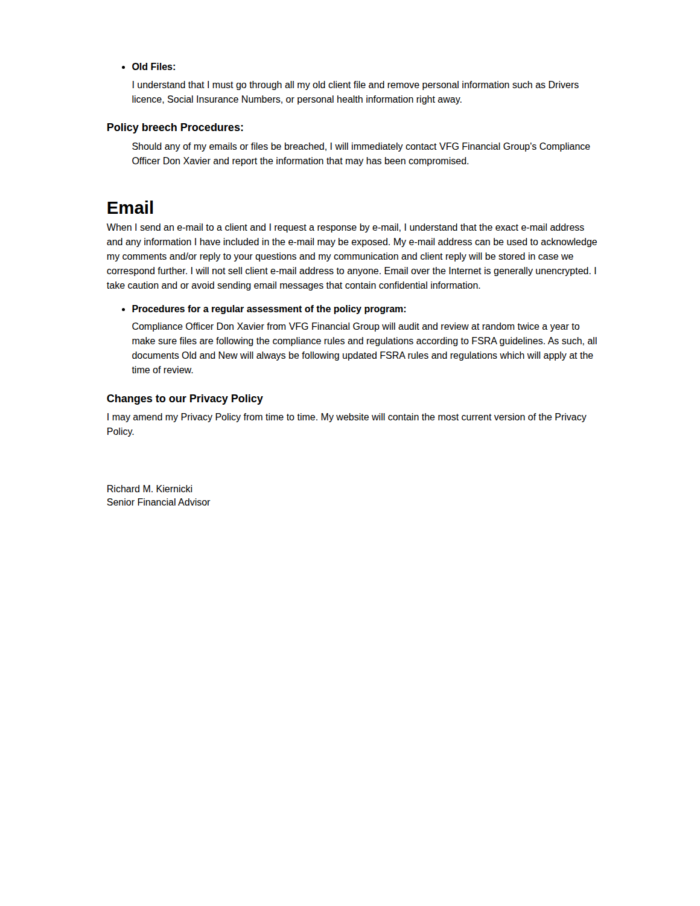Old Files:
I understand that I must go through all my old client file and remove personal information such as Drivers licence, Social Insurance Numbers, or personal health information right away.
Policy breech Procedures:
Should any of my emails or files be breached, I will immediately contact VFG Financial Group's Compliance Officer Don Xavier and report the information that may has been compromised.
Email
When I send an e-mail to a client and I request a response by e-mail, I understand that the exact e-mail address and any information I have included in the e-mail may be exposed. My e-mail address can be used to acknowledge my comments and/or reply to your questions and my communication and client reply will be stored in case we correspond further. I will not sell client e-mail address to anyone. Email over the Internet is generally unencrypted. I take caution and or avoid sending email messages that contain confidential information.
Procedures for a regular assessment of the policy program:
Compliance Officer Don Xavier from VFG Financial Group will audit and review at random twice a year to make sure files are following the compliance rules and regulations according to FSRA guidelines. As such, all documents Old and New will always be following updated FSRA rules and regulations which will apply at the time of review.
Changes to our Privacy Policy
I may amend my Privacy Policy from time to time. My website will contain the most current version of the Privacy Policy.
Richard M. Kiernicki
Senior Financial Advisor